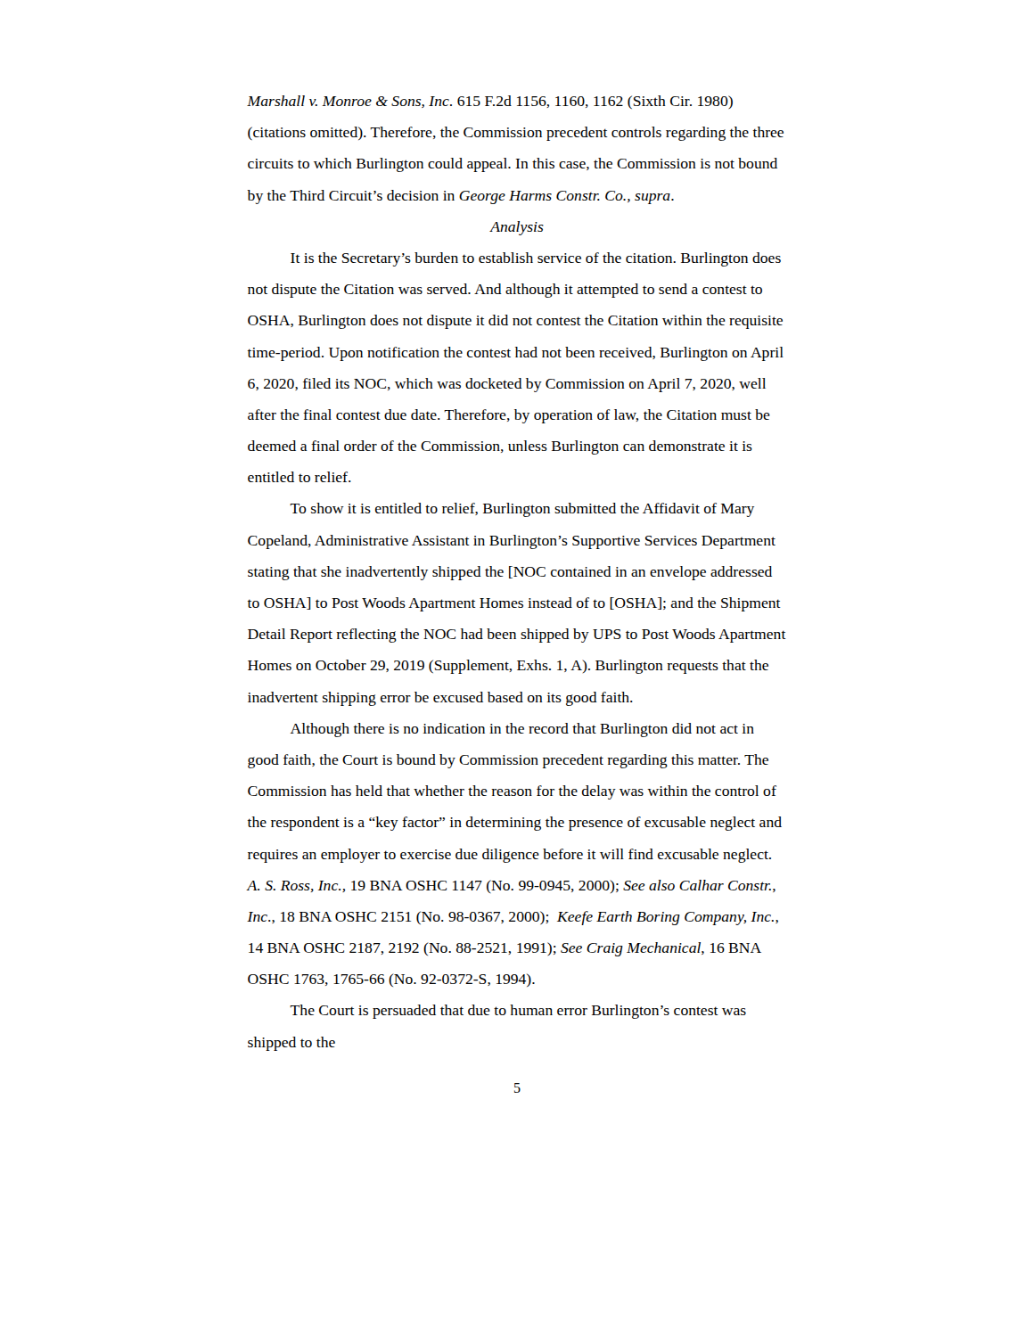Marshall v. Monroe & Sons, Inc. 615 F.2d 1156, 1160, 1162 (Sixth Cir. 1980) (citations omitted). Therefore, the Commission precedent controls regarding the three circuits to which Burlington could appeal. In this case, the Commission is not bound by the Third Circuit’s decision in George Harms Constr. Co., supra.
Analysis
It is the Secretary’s burden to establish service of the citation. Burlington does not dispute the Citation was served. And although it attempted to send a contest to OSHA, Burlington does not dispute it did not contest the Citation within the requisite time-period. Upon notification the contest had not been received, Burlington on April 6, 2020, filed its NOC, which was docketed by Commission on April 7, 2020, well after the final contest due date. Therefore, by operation of law, the Citation must be deemed a final order of the Commission, unless Burlington can demonstrate it is entitled to relief.
To show it is entitled to relief, Burlington submitted the Affidavit of Mary Copeland, Administrative Assistant in Burlington’s Supportive Services Department stating that she inadvertently shipped the [NOC contained in an envelope addressed to OSHA] to Post Woods Apartment Homes instead of to [OSHA]; and the Shipment Detail Report reflecting the NOC had been shipped by UPS to Post Woods Apartment Homes on October 29, 2019 (Supplement, Exhs. 1, A). Burlington requests that the inadvertent shipping error be excused based on its good faith.
Although there is no indication in the record that Burlington did not act in good faith, the Court is bound by Commission precedent regarding this matter. The Commission has held that whether the reason for the delay was within the control of the respondent is a “key factor” in determining the presence of excusable neglect and requires an employer to exercise due diligence before it will find excusable neglect. A. S. Ross, Inc., 19 BNA OSHC 1147 (No. 99-0945, 2000); See also Calhar Constr., Inc., 18 BNA OSHC 2151 (No. 98-0367, 2000); Keefe Earth Boring Company, Inc., 14 BNA OSHC 2187, 2192 (No. 88-2521, 1991); See Craig Mechanical, 16 BNA OSHC 1763, 1765-66 (No. 92-0372-S, 1994).
The Court is persuaded that due to human error Burlington’s contest was shipped to the
5